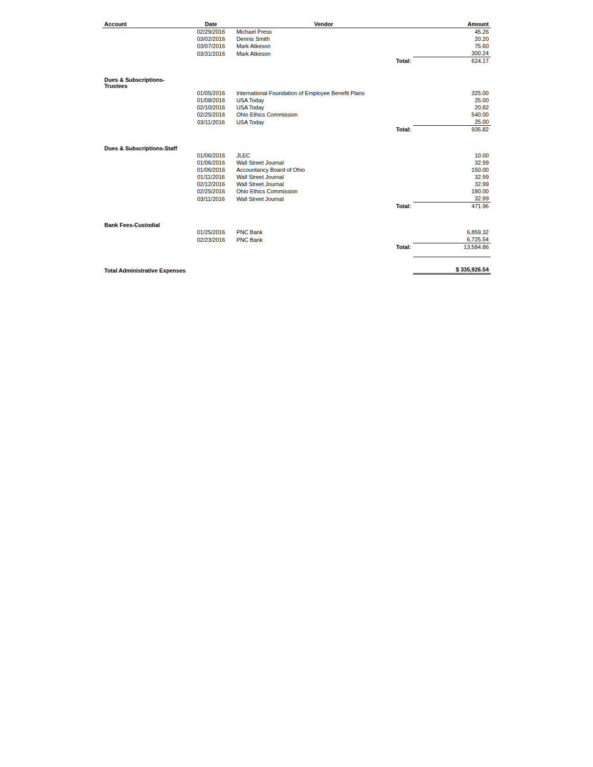| Account | Date | Vendor | Amount |
| --- | --- | --- | --- |
| | 02/29/2016 | Michael Press | 45.26 |
| | 03/02/2016 | Dennis Smith | 20.20 |
| | 03/07/2016 | Mark Atkeson | 75.60 |
| | 03/31/2016 | Mark Atkeson | 300.24 |
| | | Total: | 624.17 |
| Dues & Subscriptions-Trustees | | | |
| | 01/05/2016 | International Foundation of Employee Benefit Plans | 325.00 |
| | 01/08/2016 | USA Today | 25.00 |
| | 02/10/2016 | USA Today | 20.82 |
| | 02/25/2016 | Ohio Ethics Commission | 540.00 |
| | 03/11/2016 | USA Today | 25.00 |
| | | Total: | 935.82 |
| Dues & Subscriptions-Staff | | | |
| | 01/06/2016 | JLEC | 10.00 |
| | 01/06/2016 | Wall Street Journal | 32.99 |
| | 01/06/2016 | Accountancy Board of Ohio | 150.00 |
| | 01/11/2016 | Wall Street Journal | 32.99 |
| | 02/12/2016 | Wall Street Journal | 32.99 |
| | 02/25/2016 | Ohio Ethics Commission | 180.00 |
| | 03/11/2016 | Wall Street Journal | 32.99 |
| | | Total: | 471.96 |
| Bank Fees-Custodial | | | |
| | 01/25/2016 | PNC Bank | 6,859.32 |
| | 02/23/2016 | PNC Bank | 6,725.54 |
| | | Total: | 13,584.86 |
| Total Administrative Expenses | $ 335,926.54 |